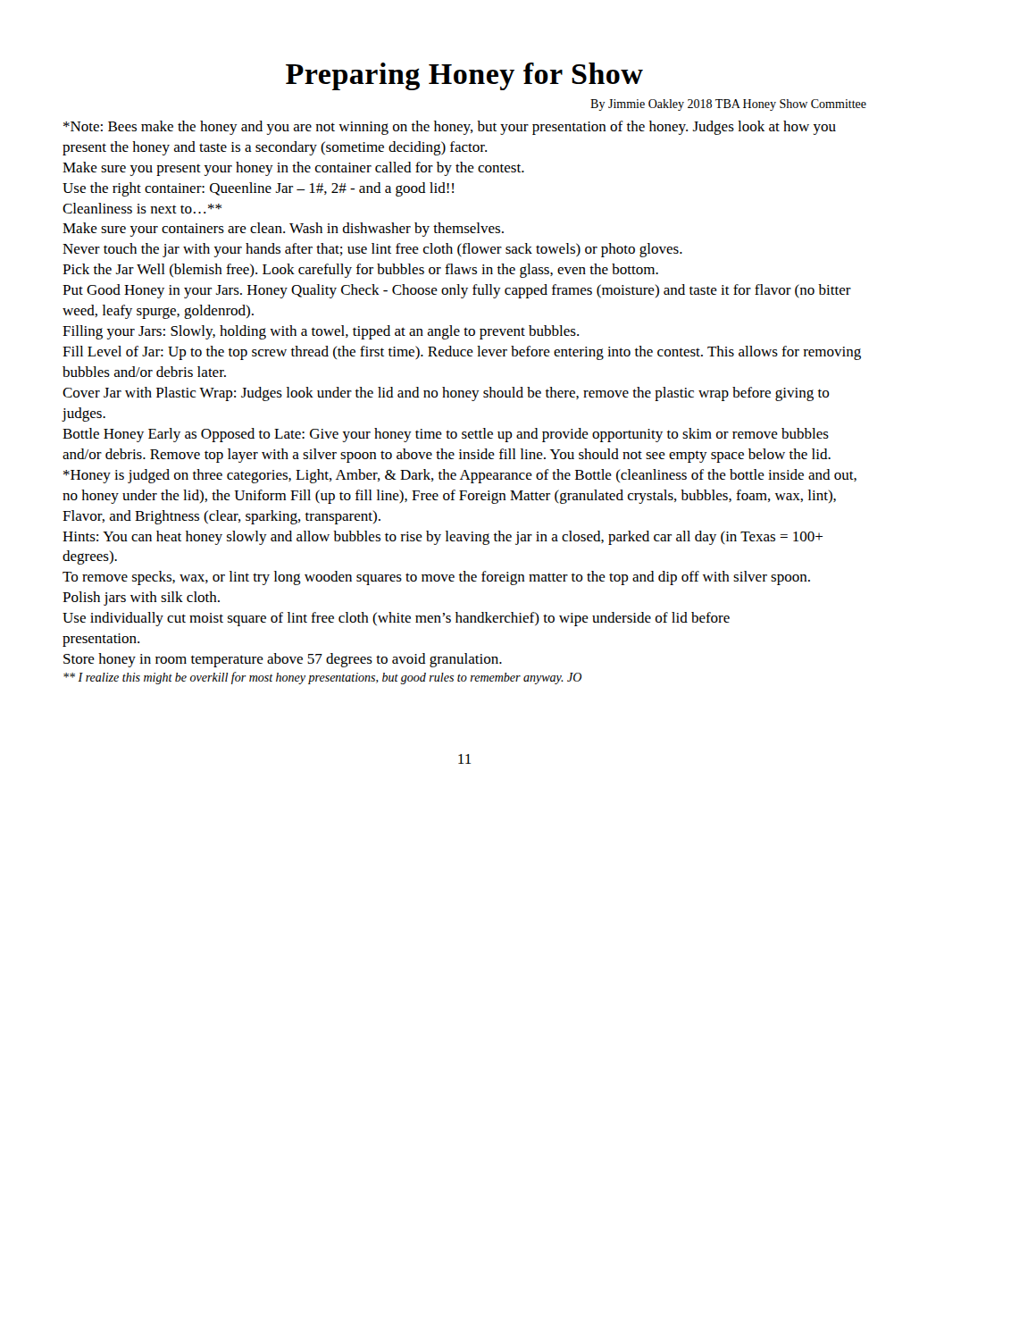Preparing Honey for Show
By Jimmie Oakley 2018 TBA Honey Show Committee
*Note: Bees make the honey and you are not winning on the honey, but your presentation of the honey. Judges look at how you present the honey and taste is a secondary (sometime deciding) factor.
Make sure you present your honey in the container called for by the contest.
Use the right container: Queenline Jar – 1#, 2# - and a good lid!!
Cleanliness is next to…**
Make sure your containers are clean. Wash in dishwasher by themselves.
Never touch the jar with your hands after that; use lint free cloth (flower sack towels) or photo gloves.
Pick the Jar Well (blemish free). Look carefully for bubbles or flaws in the glass, even the bottom.
Put Good Honey in your Jars. Honey Quality Check - Choose only fully capped frames (moisture) and taste it for flavor (no bitter weed, leafy spurge, goldenrod).
Filling your Jars: Slowly, holding with a towel, tipped at an angle to prevent bubbles.
Fill Level of Jar: Up to the top screw thread (the first time). Reduce lever before entering into the contest. This allows for removing bubbles and/or debris later.
Cover Jar with Plastic Wrap: Judges look under the lid and no honey should be there, remove the plastic wrap before giving to judges.
Bottle Honey Early as Opposed to Late: Give your honey time to settle up and provide opportunity to skim or remove bubbles and/or debris. Remove top layer with a silver spoon to above the inside fill line. You should not see empty space below the lid.
*Honey is judged on three categories, Light, Amber, & Dark, the Appearance of the Bottle (cleanliness of the bottle inside and out, no honey under the lid), the Uniform Fill (up to fill line), Free of Foreign Matter (granulated crystals, bubbles, foam, wax, lint), Flavor, and Brightness (clear, sparking, transparent).
Hints: You can heat honey slowly and allow bubbles to rise by leaving the jar in a closed, parked car all day (in Texas = 100+ degrees).
To remove specks, wax, or lint try long wooden squares to move the foreign matter to the top and dip off with silver spoon.
Polish jars with silk cloth.
Use individually cut moist square of lint free cloth (white men’s handkerchief) to wipe underside of lid before
presentation.
Store honey in room temperature above 57 degrees to avoid granulation.
** I realize this might be overkill for most honey presentations, but good rules to remember anyway. JO
11